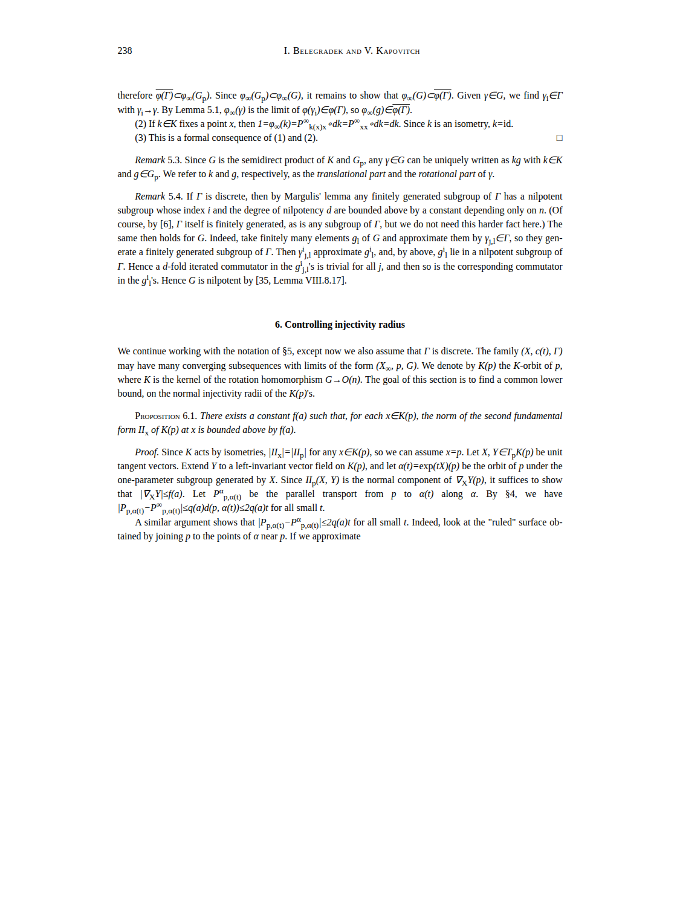238 I. Belegradek and V. Kapovitch
therefore φ(Γ)⊂φ∞(Gp). Since φ∞(Gp)⊂φ∞(G), it remains to show that φ∞(G)⊂φ(Γ). Given γ∈G, we find γi∈Γ with γi→γ. By Lemma 5.1, φ∞(γ) is the limit of φ(γi)∈φ(Γ), so φ∞(g)∈φ(Γ).
(2) If k∈K fixes a point x, then 1=φ∞(k)=P∞k(x)x∘dk=P∞xx∘dk=dk. Since k is an isometry, k=id.
(3) This is a formal consequence of (1) and (2). □
Remark 5.3. Since G is the semidirect product of K and Gp, any γ∈G can be uniquely written as kg with k∈K and g∈Gp. We refer to k and g, respectively, as the translational part and the rotational part of γ.
Remark 5.4. If Γ is discrete, then by Margulis' lemma any finitely generated subgroup of Γ has a nilpotent subgroup whose index i and the degree of nilpotency d are bounded above by a constant depending only on n. (Of course, by [6], Γ itself is finitely generated, as is any subgroup of Γ, but we do not need this harder fact here.) The same then holds for G. Indeed, take finitely many elements gl of G and approximate them by γj,l∈Γ, so they generate a finitely generated subgroup of Γ. Then γij,l approximate gil, and, by above, gil lie in a nilpotent subgroup of Γ. Hence a d-fold iterated commutator in the gij,l's is trivial for all j, and then so is the corresponding commutator in the gil's. Hence G is nilpotent by [35, Lemma VIII.8.17].
6. Controlling injectivity radius
We continue working with the notation of §5, except now we also assume that Γ is discrete. The family (X, c(t), Γ) may have many converging subsequences with limits of the form (X∞, p, G). We denote by K(p) the K-orbit of p, where K is the kernel of the rotation homomorphism G→O(n). The goal of this section is to find a common lower bound, on the normal injectivity radii of the K(p)'s.
Proposition 6.1. There exists a constant f(a) such that, for each x∈K(p), the norm of the second fundamental form IIx of K(p) at x is bounded above by f(a).
Proof. Since K acts by isometries, |IIx|=|IIp| for any x∈K(p), so we can assume x=p. Let X, Y∈TpK(p) be unit tangent vectors. Extend Y to a left-invariant vector field on K(p), and let α(t)=exp(tX)(p) be the orbit of p under the one-parameter subgroup generated by X. Since IIp(X, Y) is the normal component of ∇XY(p), it suffices to show that |∇XY|≤f(a). Let Pαp,α(t) be the parallel transport from p to α(t) along α. By §4, we have |Pp,α(t)−P∞p,α(t)|≤q(a)d(p, α(t))≤2q(a)t for all small t.
A similar argument shows that |Pp,α(t)−Pαp,α(t)|≤2q(a)t for all small t. Indeed, look at the "ruled" surface obtained by joining p to the points of α near p. If we approximate